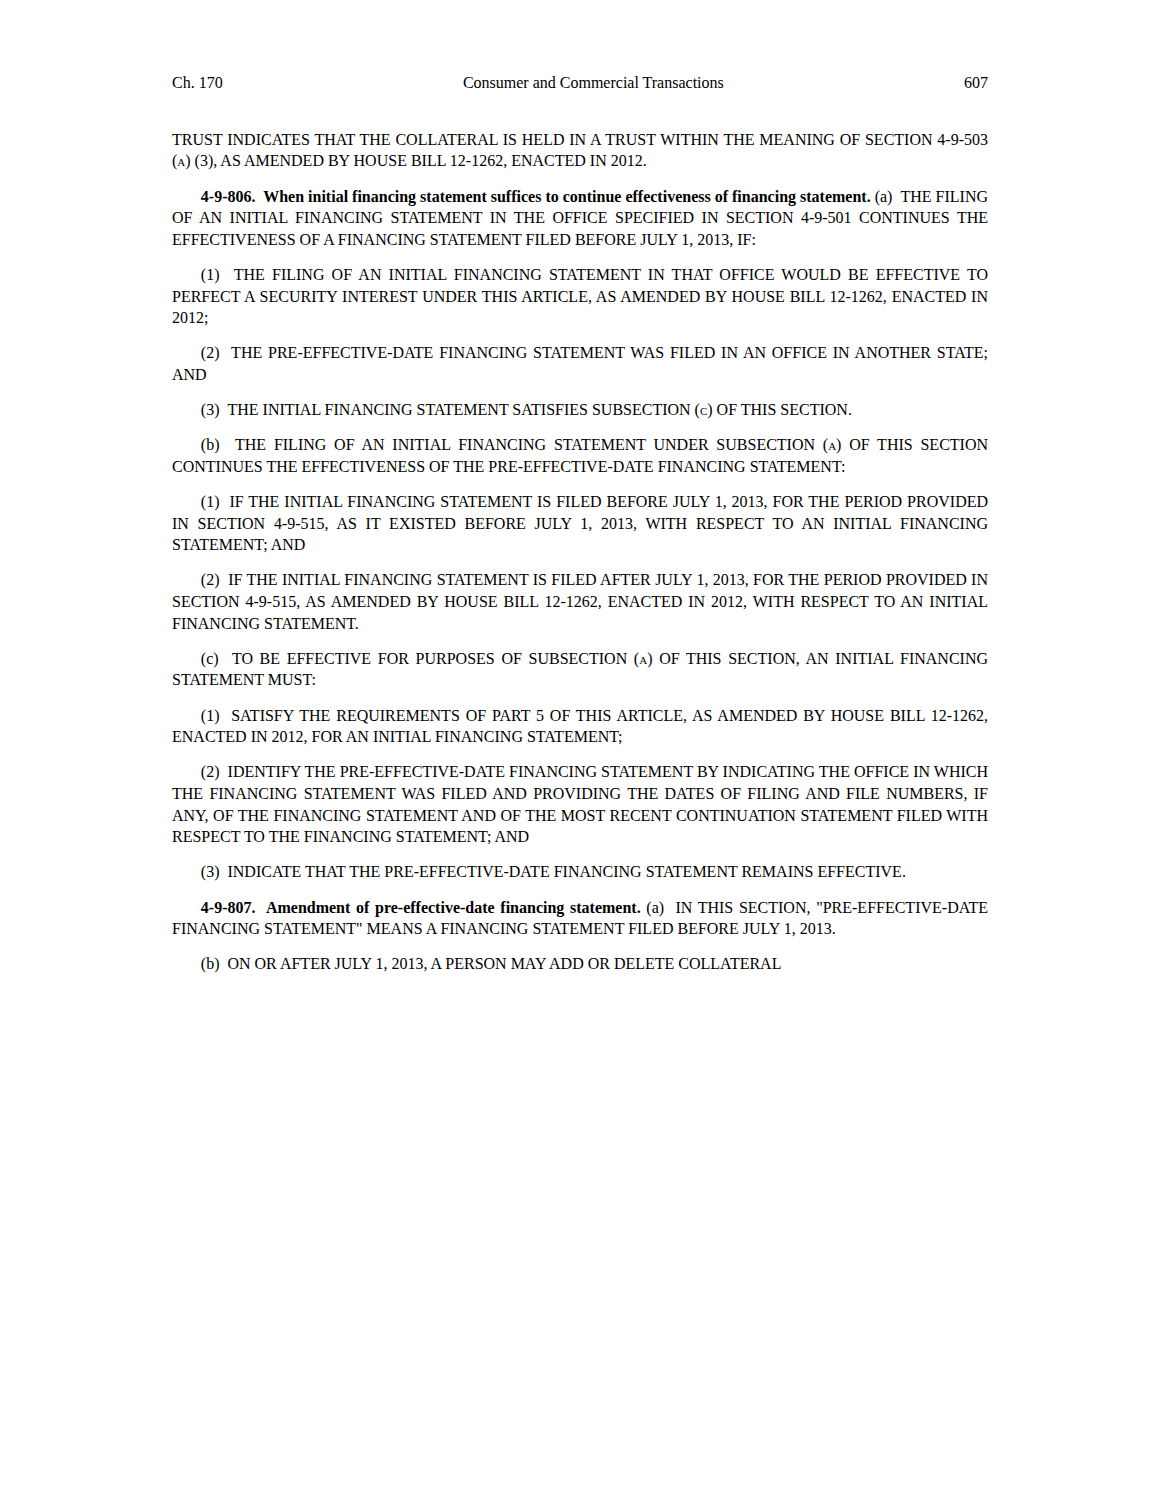Ch. 170 Consumer and Commercial Transactions 607
TRUST INDICATES THAT THE COLLATERAL IS HELD IN A TRUST WITHIN THE MEANING OF SECTION 4-9-503 (a) (3), AS AMENDED BY HOUSE BILL 12-1262, ENACTED IN 2012.
4-9-806. When initial financing statement suffices to continue effectiveness of financing statement. (a) THE FILING OF AN INITIAL FINANCING STATEMENT IN THE OFFICE SPECIFIED IN SECTION 4-9-501 CONTINUES THE EFFECTIVENESS OF A FINANCING STATEMENT FILED BEFORE JULY 1, 2013, IF:
(1) THE FILING OF AN INITIAL FINANCING STATEMENT IN THAT OFFICE WOULD BE EFFECTIVE TO PERFECT A SECURITY INTEREST UNDER THIS ARTICLE, AS AMENDED BY HOUSE BILL 12-1262, ENACTED IN 2012;
(2) THE PRE-EFFECTIVE-DATE FINANCING STATEMENT WAS FILED IN AN OFFICE IN ANOTHER STATE; AND
(3) THE INITIAL FINANCING STATEMENT SATISFIES SUBSECTION (c) OF THIS SECTION.
(b) THE FILING OF AN INITIAL FINANCING STATEMENT UNDER SUBSECTION (a) OF THIS SECTION CONTINUES THE EFFECTIVENESS OF THE PRE-EFFECTIVE-DATE FINANCING STATEMENT:
(1) IF THE INITIAL FINANCING STATEMENT IS FILED BEFORE JULY 1, 2013, FOR THE PERIOD PROVIDED IN SECTION 4-9-515, AS IT EXISTED BEFORE JULY 1, 2013, WITH RESPECT TO AN INITIAL FINANCING STATEMENT; AND
(2) IF THE INITIAL FINANCING STATEMENT IS FILED AFTER JULY 1, 2013, FOR THE PERIOD PROVIDED IN SECTION 4-9-515, AS AMENDED BY HOUSE BILL 12-1262, ENACTED IN 2012, WITH RESPECT TO AN INITIAL FINANCING STATEMENT.
(c) TO BE EFFECTIVE FOR PURPOSES OF SUBSECTION (a) OF THIS SECTION, AN INITIAL FINANCING STATEMENT MUST:
(1) SATISFY THE REQUIREMENTS OF PART 5 OF THIS ARTICLE, AS AMENDED BY HOUSE BILL 12-1262, ENACTED IN 2012, FOR AN INITIAL FINANCING STATEMENT;
(2) IDENTIFY THE PRE-EFFECTIVE-DATE FINANCING STATEMENT BY INDICATING THE OFFICE IN WHICH THE FINANCING STATEMENT WAS FILED AND PROVIDING THE DATES OF FILING AND FILE NUMBERS, IF ANY, OF THE FINANCING STATEMENT AND OF THE MOST RECENT CONTINUATION STATEMENT FILED WITH RESPECT TO THE FINANCING STATEMENT; AND
(3) INDICATE THAT THE PRE-EFFECTIVE-DATE FINANCING STATEMENT REMAINS EFFECTIVE.
4-9-807. Amendment of pre-effective-date financing statement. (a) IN THIS SECTION, "PRE-EFFECTIVE-DATE FINANCING STATEMENT" MEANS A FINANCING STATEMENT FILED BEFORE JULY 1, 2013.
(b) ON OR AFTER JULY 1, 2013, A PERSON MAY ADD OR DELETE COLLATERAL